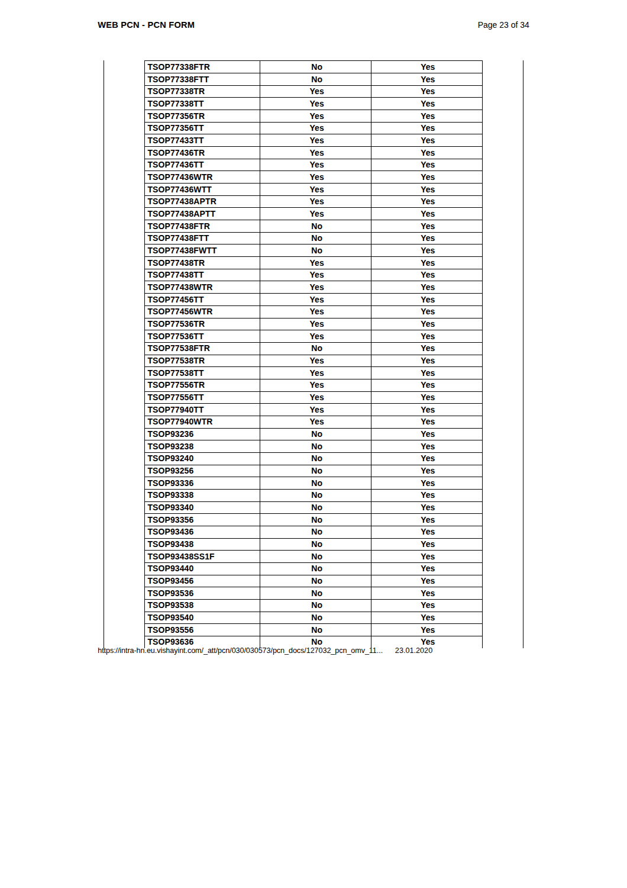WEB PCN - PCN FORM
Page 23 of 34
| TSOP77338FTR | No | Yes |
| TSOP77338FTT | No | Yes |
| TSOP77338TR | Yes | Yes |
| TSOP77338TT | Yes | Yes |
| TSOP77356TR | Yes | Yes |
| TSOP77356TT | Yes | Yes |
| TSOP77433TT | Yes | Yes |
| TSOP77436TR | Yes | Yes |
| TSOP77436TT | Yes | Yes |
| TSOP77436WTR | Yes | Yes |
| TSOP77436WTT | Yes | Yes |
| TSOP77438APTR | Yes | Yes |
| TSOP77438APTT | Yes | Yes |
| TSOP77438FTR | No | Yes |
| TSOP77438FTT | No | Yes |
| TSOP77438FWTT | No | Yes |
| TSOP77438TR | Yes | Yes |
| TSOP77438TT | Yes | Yes |
| TSOP77438WTR | Yes | Yes |
| TSOP77456TT | Yes | Yes |
| TSOP77456WTR | Yes | Yes |
| TSOP77536TR | Yes | Yes |
| TSOP77536TT | Yes | Yes |
| TSOP77538FTR | No | Yes |
| TSOP77538TR | Yes | Yes |
| TSOP77538TT | Yes | Yes |
| TSOP77556TR | Yes | Yes |
| TSOP77556TT | Yes | Yes |
| TSOP77940TT | Yes | Yes |
| TSOP77940WTR | Yes | Yes |
| TSOP93236 | No | Yes |
| TSOP93238 | No | Yes |
| TSOP93240 | No | Yes |
| TSOP93256 | No | Yes |
| TSOP93336 | No | Yes |
| TSOP93338 | No | Yes |
| TSOP93340 | No | Yes |
| TSOP93356 | No | Yes |
| TSOP93436 | No | Yes |
| TSOP93438 | No | Yes |
| TSOP93438SS1F | No | Yes |
| TSOP93440 | No | Yes |
| TSOP93456 | No | Yes |
| TSOP93536 | No | Yes |
| TSOP93538 | No | Yes |
| TSOP93540 | No | Yes |
| TSOP93556 | No | Yes |
| TSOP93636 | No | Yes |
https://intra-hn.eu.vishayint.com/_att/pcn/030/030573/pcn_docs/127032_pcn_omv_11... 23.01.2020